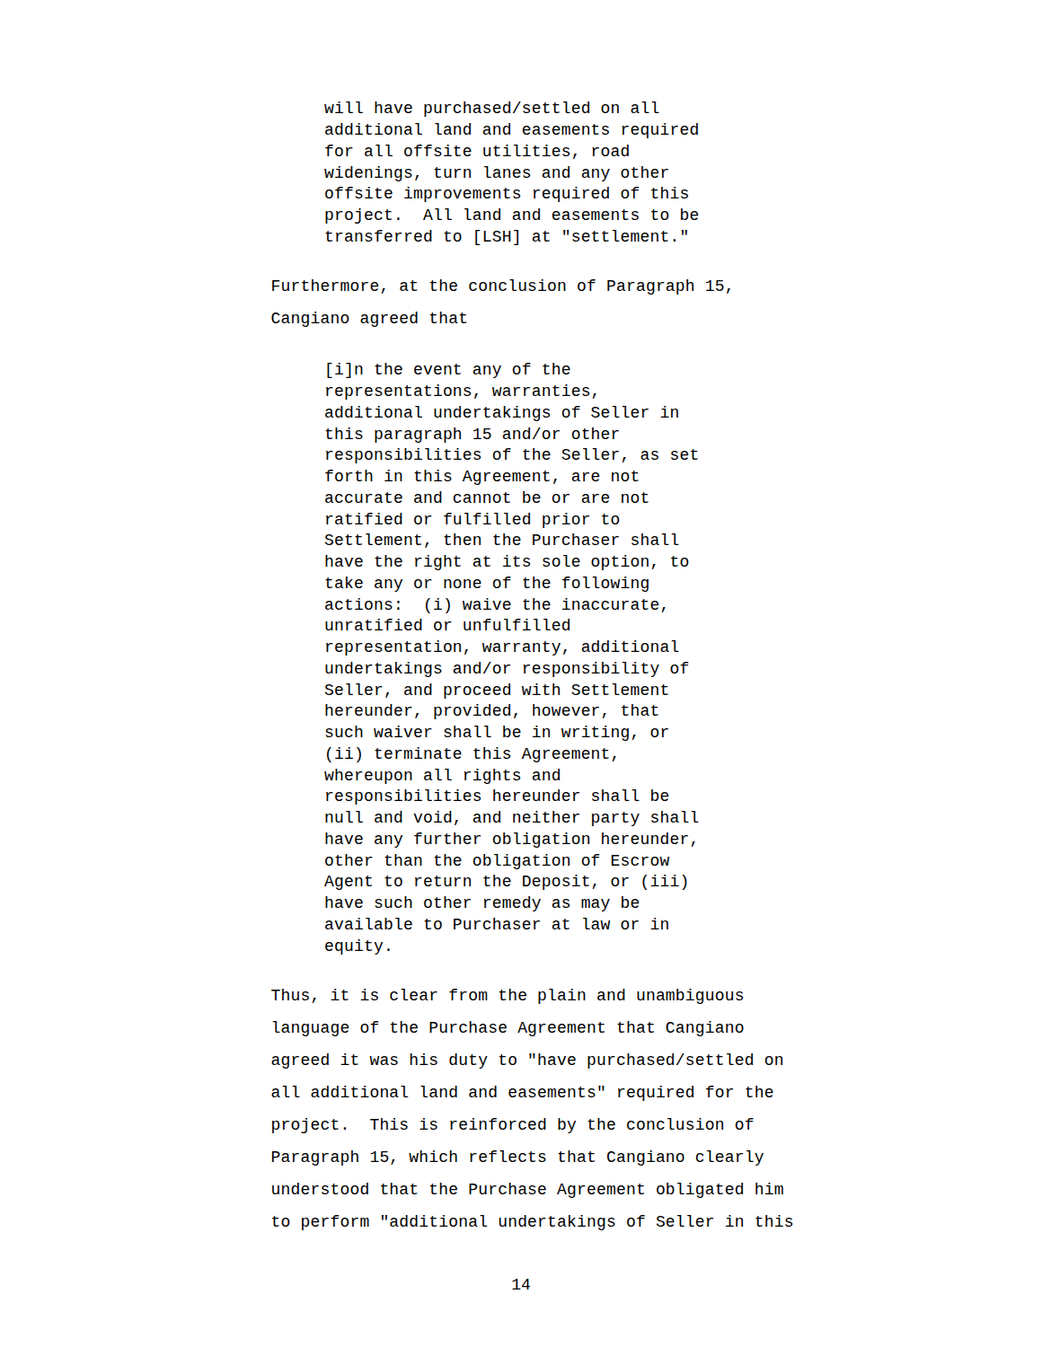will have purchased/settled on all additional land and easements required for all offsite utilities, road widenings, turn lanes and any other offsite improvements required of this project. All land and easements to be transferred to [LSH] at "settlement."
Furthermore, at the conclusion of Paragraph 15, Cangiano agreed that
[i]n the event any of the representations, warranties, additional undertakings of Seller in this paragraph 15 and/or other responsibilities of the Seller, as set forth in this Agreement, are not accurate and cannot be or are not ratified or fulfilled prior to Settlement, then the Purchaser shall have the right at its sole option, to take any or none of the following actions: (i) waive the inaccurate, unratified or unfulfilled representation, warranty, additional undertakings and/or responsibility of Seller, and proceed with Settlement hereunder, provided, however, that such waiver shall be in writing, or (ii) terminate this Agreement, whereupon all rights and responsibilities hereunder shall be null and void, and neither party shall have any further obligation hereunder, other than the obligation of Escrow Agent to return the Deposit, or (iii) have such other remedy as may be available to Purchaser at law or in equity.
Thus, it is clear from the plain and unambiguous language of the Purchase Agreement that Cangiano agreed it was his duty to "have purchased/settled on all additional land and easements" required for the project. This is reinforced by the conclusion of Paragraph 15, which reflects that Cangiano clearly understood that the Purchase Agreement obligated him to perform "additional undertakings of Seller in this
14